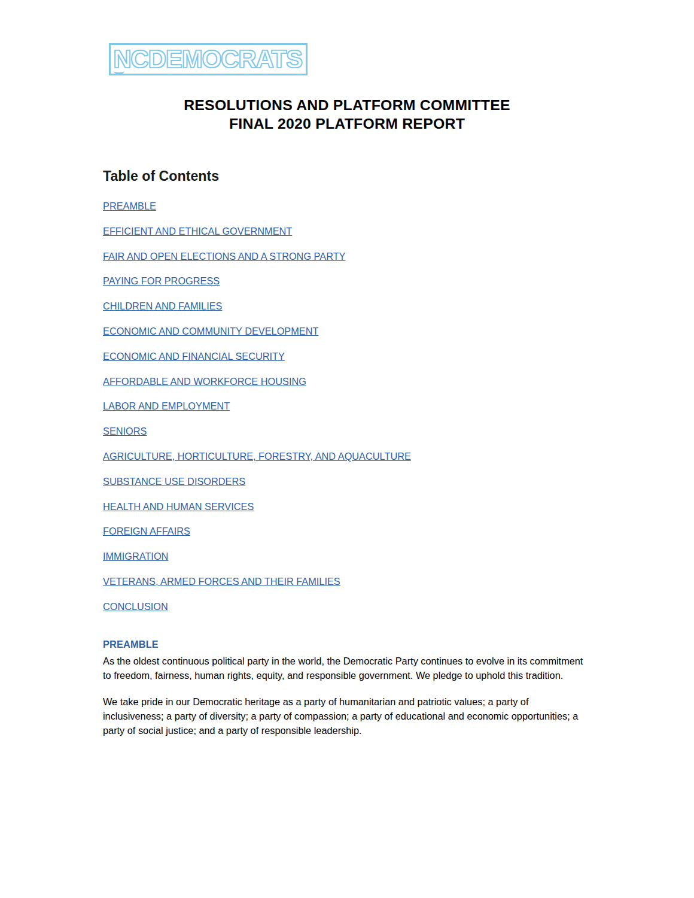NCDEMOCRATS
RESOLUTIONS AND PLATFORM COMMITTEE
FINAL 2020 PLATFORM REPORT
Table of Contents
PREAMBLE
EFFICIENT AND ETHICAL GOVERNMENT
FAIR AND OPEN ELECTIONS AND A STRONG PARTY
PAYING FOR PROGRESS
CHILDREN AND FAMILIES
ECONOMIC AND COMMUNITY DEVELOPMENT
ECONOMIC AND FINANCIAL SECURITY
AFFORDABLE AND WORKFORCE HOUSING
LABOR AND EMPLOYMENT
SENIORS
AGRICULTURE, HORTICULTURE, FORESTRY, AND AQUACULTURE
SUBSTANCE USE DISORDERS
HEALTH AND HUMAN SERVICES
FOREIGN AFFAIRS
IMMIGRATION
VETERANS, ARMED FORCES AND THEIR FAMILIES
CONCLUSION
PREAMBLE
As the oldest continuous political party in the world, the Democratic Party continues to evolve in its commitment to freedom, fairness, human rights, equity, and responsible government. We pledge to uphold this tradition.
We take pride in our Democratic heritage as a party of humanitarian and patriotic values; a party of inclusiveness; a party of diversity; a party of compassion; a party of educational and economic opportunities; a party of social justice; and a party of responsible leadership.